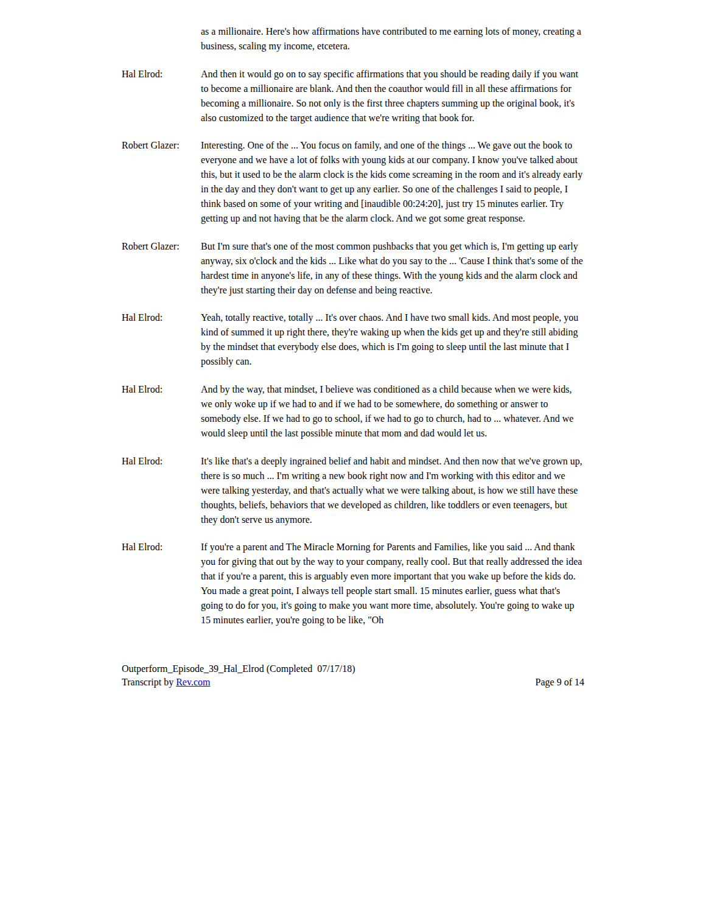as a millionaire. Here's how affirmations have contributed to me earning lots of money, creating a business, scaling my income, etcetera.
Hal Elrod:
And then it would go on to say specific affirmations that you should be reading daily if you want to become a millionaire are blank. And then the coauthor would fill in all these affirmations for becoming a millionaire. So not only is the first three chapters summing up the original book, it's also customized to the target audience that we're writing that book for.
Robert Glazer:
Interesting. One of the ... You focus on family, and one of the things ... We gave out the book to everyone and we have a lot of folks with young kids at our company. I know you've talked about this, but it used to be the alarm clock is the kids come screaming in the room and it's already early in the day and they don't want to get up any earlier. So one of the challenges I said to people, I think based on some of your writing and [inaudible 00:24:20], just try 15 minutes earlier. Try getting up and not having that be the alarm clock. And we got some great response.
Robert Glazer:
But I'm sure that's one of the most common pushbacks that you get which is, I'm getting up early anyway, six o'clock and the kids ... Like what do you say to the ... 'Cause I think that's some of the hardest time in anyone's life, in any of these things. With the young kids and the alarm clock and they're just starting their day on defense and being reactive.
Hal Elrod:
Yeah, totally reactive, totally ... It's over chaos. And I have two small kids. And most people, you kind of summed it up right there, they're waking up when the kids get up and they're still abiding by the mindset that everybody else does, which is I'm going to sleep until the last minute that I possibly can.
Hal Elrod:
And by the way, that mindset, I believe was conditioned as a child because when we were kids, we only woke up if we had to and if we had to be somewhere, do something or answer to somebody else. If we had to go to school, if we had to go to church, had to ... whatever. And we would sleep until the last possible minute that mom and dad would let us.
Hal Elrod:
It's like that's a deeply ingrained belief and habit and mindset. And then now that we've grown up, there is so much ... I'm writing a new book right now and I'm working with this editor and we were talking yesterday, and that's actually what we were talking about, is how we still have these thoughts, beliefs, behaviors that we developed as children, like toddlers or even teenagers, but they don't serve us anymore.
Hal Elrod:
If you're a parent and The Miracle Morning for Parents and Families, like you said ... And thank you for giving that out by the way to your company, really cool. But that really addressed the idea that if you're a parent, this is arguably even more important that you wake up before the kids do. You made a great point, I always tell people start small. 15 minutes earlier, guess what that's going to do for you, it's going to make you want more time, absolutely. You're going to wake up 15 minutes earlier, you're going to be like, "Oh
Outperform_Episode_39_Hal_Elrod (Completed 07/17/18)
Transcript by Rev.com
Page 9 of 14